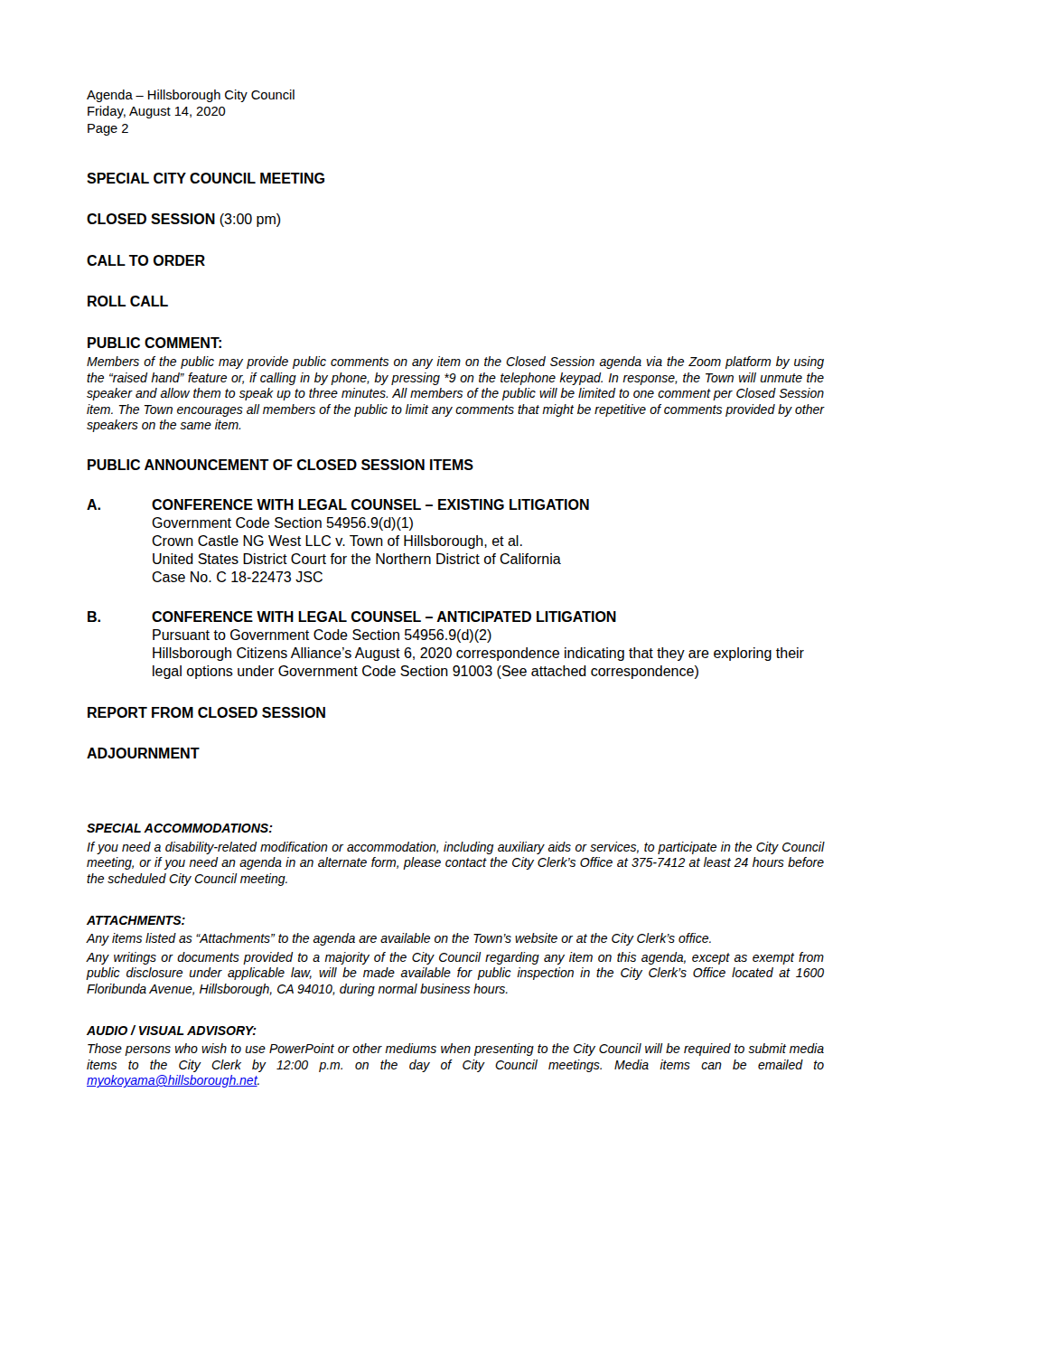Agenda – Hillsborough City Council
Friday, August 14, 2020
Page 2
SPECIAL CITY COUNCIL MEETING
CLOSED SESSION (3:00 pm)
CALL TO ORDER
ROLL CALL
PUBLIC COMMENT:
Members of the public may provide public comments on any item on the Closed Session agenda via the Zoom platform by using the “raised hand” feature or, if calling in by phone, by pressing *9 on the telephone keypad. In response, the Town will unmute the speaker and allow them to speak up to three minutes. All members of the public will be limited to one comment per Closed Session item. The Town encourages all members of the public to limit any comments that might be repetitive of comments provided by other speakers on the same item.
PUBLIC ANNOUNCEMENT OF CLOSED SESSION ITEMS
A.
CONFERENCE WITH LEGAL COUNSEL – EXISTING LITIGATION
Government Code Section 54956.9(d)(1)
Crown Castle NG West LLC v. Town of Hillsborough, et al.
United States District Court for the Northern District of California
Case No. C 18-22473 JSC
B.
CONFERENCE WITH LEGAL COUNSEL – ANTICIPATED LITIGATION
Pursuant to Government Code Section 54956.9(d)(2)
Hillsborough Citizens Alliance’s August 6, 2020 correspondence indicating that they are exploring their legal options under Government Code Section 91003 (See attached correspondence)
REPORT FROM CLOSED SESSION
ADJOURNMENT
SPECIAL ACCOMMODATIONS:
If you need a disability-related modification or accommodation, including auxiliary aids or services, to participate in the City Council meeting, or if you need an agenda in an alternate form, please contact the City Clerk’s Office at 375-7412 at least 24 hours before the scheduled City Council meeting.
ATTACHMENTS:
Any items listed as “Attachments” to the agenda are available on the Town’s website or at the City Clerk’s office.
Any writings or documents provided to a majority of the City Council regarding any item on this agenda, except as exempt from public disclosure under applicable law, will be made available for public inspection in the City Clerk’s Office located at 1600 Floribunda Avenue, Hillsborough, CA 94010, during normal business hours.
AUDIO / VISUAL ADVISORY:
Those persons who wish to use PowerPoint or other mediums when presenting to the City Council will be required to submit media items to the City Clerk by 12:00 p.m. on the day of City Council meetings. Media items can be emailed to myokoyama@hillsborough.net.